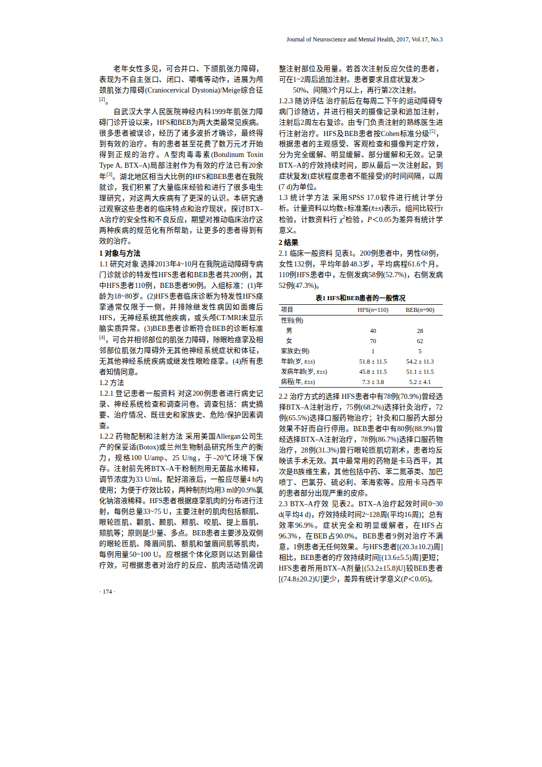Journal of Neuroscience and Mental Health, 2017, Vol.17, No.3
老年女性多见，可合并口、下颌肌张力障碍，表现为不自主张口、闭口、嚼嘴等动作，进展为颅颈肌张力障碍(Craniocervical Dystonia)/Meige综合征[2]。
自武汉大学人民医院神经内科1999年肌张力障碍门诊开设以来，HFS和BEB为两大类最常见疾病。很多患者被误诊，经历了诸多波折才确诊，最终得到有效的治疗。有的患者甚至花费了数万元才开始得到正规的治疗。A型肉毒毒素(Botulinum Toxin Type A, BTX–A)局部注射作为有效的疗法已有20余年[3]。湖北地区相当大比例的HFS和BEB患者在我院就诊，我们积累了大量临床经验和进行了很多电生理研究，对这两大疾病有了更深的认识。本研究通过观察这些患者的临床特点和治疗现状，探讨BTX–A治疗的安全性和不良反应，期望对推动临床治疗这两种疾病的规范化有所帮助，让更多的患者得到有效的治疗。
1 对象与方法
1.1 研究对象 选择2013年4~10月在我院运动障碍专病门诊就诊的特发性HFS患者和BEB患者共200例，其中HFS患者110例，BEB患者90例。入组标准：(1)年龄为18~80岁。(2)HFS患者临床诊断为特发性HFS痉挛通常仅限于一侧，并排除继发性病因如面瘫后HFS，无神经系统其他疾病，或头颅CT/MRI未显示脑实质异常。(3)BEB患者诊断符合BEB的诊断标准[4]，可合并相邻部位的肌张力障碍，除眼睑痉挛及相邻部位肌张力障碍外无其他神经系统症状和体征，无其他神经系统疾病或继发性眼睑痉挛。(4)所有患者知情同意。
1.2 方法
1.2.1 登记患者一般资料 对这200例患者进行病史记录、神经系统检查和调查问卷。调查包括：病史摘要、治疗情况、既往史和家族史、危险/保护因素调查。
1.2.2 药物配制和注射方法 采用美国Allergan公司生产的保妥适(Botox)或兰州生物制品研究所生产的衡力，规格100 U/amp、25 U/ng，于–20℃环境下保存。注射前先将BTX–A干粉制剂用无菌盐水稀释，调节浓度为33 U/ml。配好溶液后，一般应尽量4 h内使用；为便于疗效比较，两种制剂均用3 ml的0.9%氯化钠溶液稀释。HFS患者根据痉挛肌肉的分布进行注射，每例总量33~75 U，主要注射的肌肉包括额肌、眼轮匝肌、颧肌、颞肌、颊肌、咬肌、提上唇肌、颏肌等；原则是少量、多点。BEB患者主要涉及双侧的眼轮匝肌、降眉间肌、额肌和皱眉间肌等肌肉，每例用量50~100 U。应根据个体化原则以达到最佳疗效，可根据患者对治疗的反应、肌肉活动情况调整注射部位及用量。若首次注射反应欠佳的患者，可在1~2周后追加注射。患者要求且症状复发＞
50%、间隔3个月以上，再行第2次注射。
1.2.3 随访评估 治疗前后在每周二下午的运动障碍专病门诊随访，并进行相关的摄像记录和追加注射，注射后2周左右复诊。由专门负责注射的熟练医生进行注射治疗。HFS及BEB患者按Cohen标准分级[5]，根据患者的主观感受、客观检查和摄像判定疗效，分为完全缓解、明显缓解、部分缓解和无效。记录BTX–A的疗效持续时间，即从最后一次注射起，到症状复发(症状程度患者不能接受)的时间间隔，以周(7 d)为单位。
1.3 统计学方法 采用SPSS 17.0软件进行统计学分析。计量资料以均数±标准差(x̄±s)表示，组间比较行t检验，计数资料行 χ2检验，P＜0.05为差异有统计学意义。
2 结果
2.1 临床一般资料 见表1。200例患者中，男性68例，女性132例，平均年龄48.3岁，平均病程61.6个月。110例HFS患者中，左侧发病58例(52.7%)，右侧发病52例(47.3%)。
表1 HFS和BEB患者的一般情况
| 项目 | HFS( n =110) | BEB( n =90) |
| --- | --- | --- |
| 性别(例) | | |
| 男 | 40 | 28 |
| 女 | 70 | 62 |
| 家族史(例) | 1 | 5 |
| 年龄(岁, x̄ ± s ) | 51.8 ± 11.5 | 54.2 ± 11.3 |
| 发病年龄(岁, x̄ ± s ) | 45.8 ± 11.5 | 51.1 ± 11.5 |
| 病程(年, x̄ ± s ) | 7.3 ± 3.8 | 5.2 ± 4.1 |
2.2 治疗方式的选择 HFS患者中有78例(70.9%)曾经选择BTX–A注射治疗，75例(68.2%)选择针灸治疗，72例(65.5%)选择口服药物治疗；针灸和口服药大部分效果不好而自行停用。BEB患者中有80例(88.9%)曾经选择BTX–A注射治疗，78例(86.7%)选择口服药物治疗，28例(31.3%)曾行眼轮匝肌切割术，患者均反映该手术无效。其中最常用的药物是卡马西平，其次是B族维生素，其他包括中药、苯二氮䓬类、加巴喷丁、巴氯芬、硫必利、苯海索等。应用卡马西平的患者部分出现严重的皮疹。
2.3 BTX–A疗效 见表2。BTX–A治疗起效时间0~30 d(平均4 d)，疗效持续时间2~128周(平均16周)；总有效率96.9%。症状完全和明显缓解者，在HFS占96.3%，在BEB占90.0%。BEB患者9例对治疗不满意，1例患者无任何效果。与HFS患者[(20.3±10.2)周]相比，BEB患者的疗效持续时间[(13.6±5.5)周]更短；HFS患者所用BTX–A剂量[(53.2±15.8)U]较BEB患者[(74.8±20.2)U]更少，差异有统计学意义(P＜0.05)。
· 174 ·